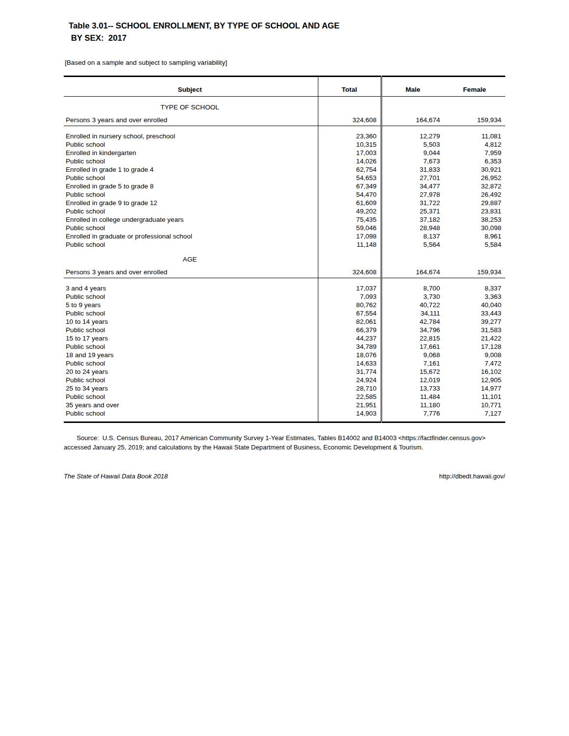Table 3.01-- SCHOOL ENROLLMENT, BY TYPE OF SCHOOL AND AGE
BY SEX: 2017
[Based on a sample and subject to sampling variability]
| Subject | Total | Male | Female |
| --- | --- | --- | --- |
| TYPE OF SCHOOL | | | |
| Persons 3 years and over enrolled | 324,608 | 164,674 | 159,934 |
| Enrolled in nursery school, preschool | 23,360 | 12,279 | 11,081 |
| Public school | 10,315 | 5,503 | 4,812 |
| Enrolled in kindergarten | 17,003 | 9,044 | 7,959 |
| Public school | 14,026 | 7,673 | 6,353 |
| Enrolled in grade 1 to grade 4 | 62,754 | 31,833 | 30,921 |
| Public school | 54,653 | 27,701 | 26,952 |
| Enrolled in grade 5 to grade 8 | 67,349 | 34,477 | 32,872 |
| Public school | 54,470 | 27,978 | 26,492 |
| Enrolled in grade 9 to grade 12 | 61,609 | 31,722 | 29,887 |
| Public school | 49,202 | 25,371 | 23,831 |
| Enrolled in college undergraduate years | 75,435 | 37,182 | 38,253 |
| Public school | 59,046 | 28,948 | 30,098 |
| Enrolled in graduate or professional school | 17,098 | 8,137 | 8,961 |
| Public school | 11,148 | 5,564 | 5,584 |
| AGE | | | |
| Persons 3 years and over enrolled | 324,608 | 164,674 | 159,934 |
| 3 and 4 years | 17,037 | 8,700 | 8,337 |
| Public school | 7,093 | 3,730 | 3,363 |
| 5 to 9 years | 80,762 | 40,722 | 40,040 |
| Public school | 67,554 | 34,111 | 33,443 |
| 10 to 14 years | 82,061 | 42,784 | 39,277 |
| Public school | 66,379 | 34,796 | 31,583 |
| 15 to 17 years | 44,237 | 22,815 | 21,422 |
| Public school | 34,789 | 17,661 | 17,128 |
| 18 and 19 years | 18,076 | 9,068 | 9,008 |
| Public school | 14,633 | 7,161 | 7,472 |
| 20 to 24 years | 31,774 | 15,672 | 16,102 |
| Public school | 24,924 | 12,019 | 12,905 |
| 25 to 34 years | 28,710 | 13,733 | 14,977 |
| Public school | 22,585 | 11,484 | 11,101 |
| 35 years and over | 21,951 | 11,180 | 10,771 |
| Public school | 14,903 | 7,776 | 7,127 |
Source: U.S. Census Bureau, 2017 American Community Survey 1-Year Estimates, Tables B14002 and B14003 <https://factfinder.census.gov> accessed January 25, 2019; and calculations by the Hawaii State Department of Business, Economic Development & Tourism.
The State of Hawaii Data Book 2018 http://dbedt.hawaii.gov/